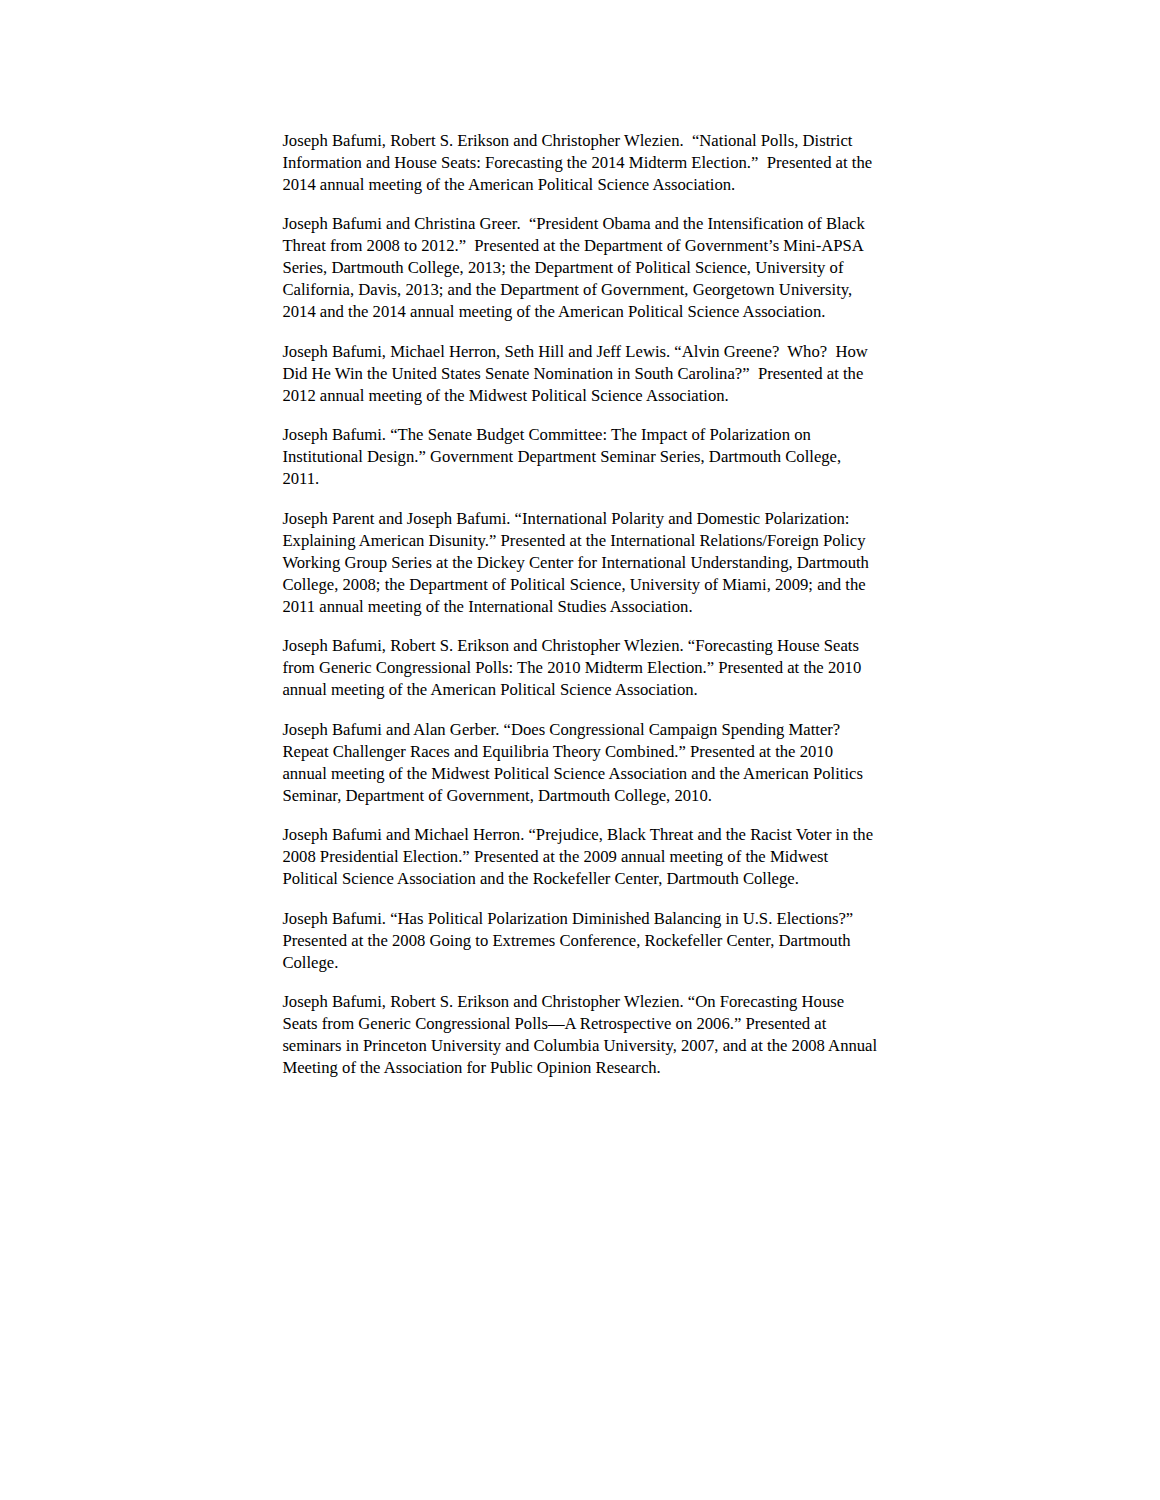Joseph Bafumi, Robert S. Erikson and Christopher Wlezien. “National Polls, District Information and House Seats: Forecasting the 2014 Midterm Election.” Presented at the 2014 annual meeting of the American Political Science Association.
Joseph Bafumi and Christina Greer. “President Obama and the Intensification of Black Threat from 2008 to 2012.” Presented at the Department of Government’s Mini-APSA Series, Dartmouth College, 2013; the Department of Political Science, University of California, Davis, 2013; and the Department of Government, Georgetown University, 2014 and the 2014 annual meeting of the American Political Science Association.
Joseph Bafumi, Michael Herron, Seth Hill and Jeff Lewis. “Alvin Greene? Who? How Did He Win the United States Senate Nomination in South Carolina?” Presented at the 2012 annual meeting of the Midwest Political Science Association.
Joseph Bafumi. “The Senate Budget Committee: The Impact of Polarization on Institutional Design.” Government Department Seminar Series, Dartmouth College, 2011.
Joseph Parent and Joseph Bafumi. “International Polarity and Domestic Polarization: Explaining American Disunity.” Presented at the International Relations/Foreign Policy Working Group Series at the Dickey Center for International Understanding, Dartmouth College, 2008; the Department of Political Science, University of Miami, 2009; and the 2011 annual meeting of the International Studies Association.
Joseph Bafumi, Robert S. Erikson and Christopher Wlezien. “Forecasting House Seats from Generic Congressional Polls: The 2010 Midterm Election.” Presented at the 2010 annual meeting of the American Political Science Association.
Joseph Bafumi and Alan Gerber. “Does Congressional Campaign Spending Matter? Repeat Challenger Races and Equilibria Theory Combined.” Presented at the 2010 annual meeting of the Midwest Political Science Association and the American Politics Seminar, Department of Government, Dartmouth College, 2010.
Joseph Bafumi and Michael Herron. “Prejudice, Black Threat and the Racist Voter in the 2008 Presidential Election.” Presented at the 2009 annual meeting of the Midwest Political Science Association and the Rockefeller Center, Dartmouth College.
Joseph Bafumi. “Has Political Polarization Diminished Balancing in U.S. Elections?” Presented at the 2008 Going to Extremes Conference, Rockefeller Center, Dartmouth College.
Joseph Bafumi, Robert S. Erikson and Christopher Wlezien. “On Forecasting House Seats from Generic Congressional Polls—A Retrospective on 2006.” Presented at seminars in Princeton University and Columbia University, 2007, and at the 2008 Annual Meeting of the Association for Public Opinion Research.